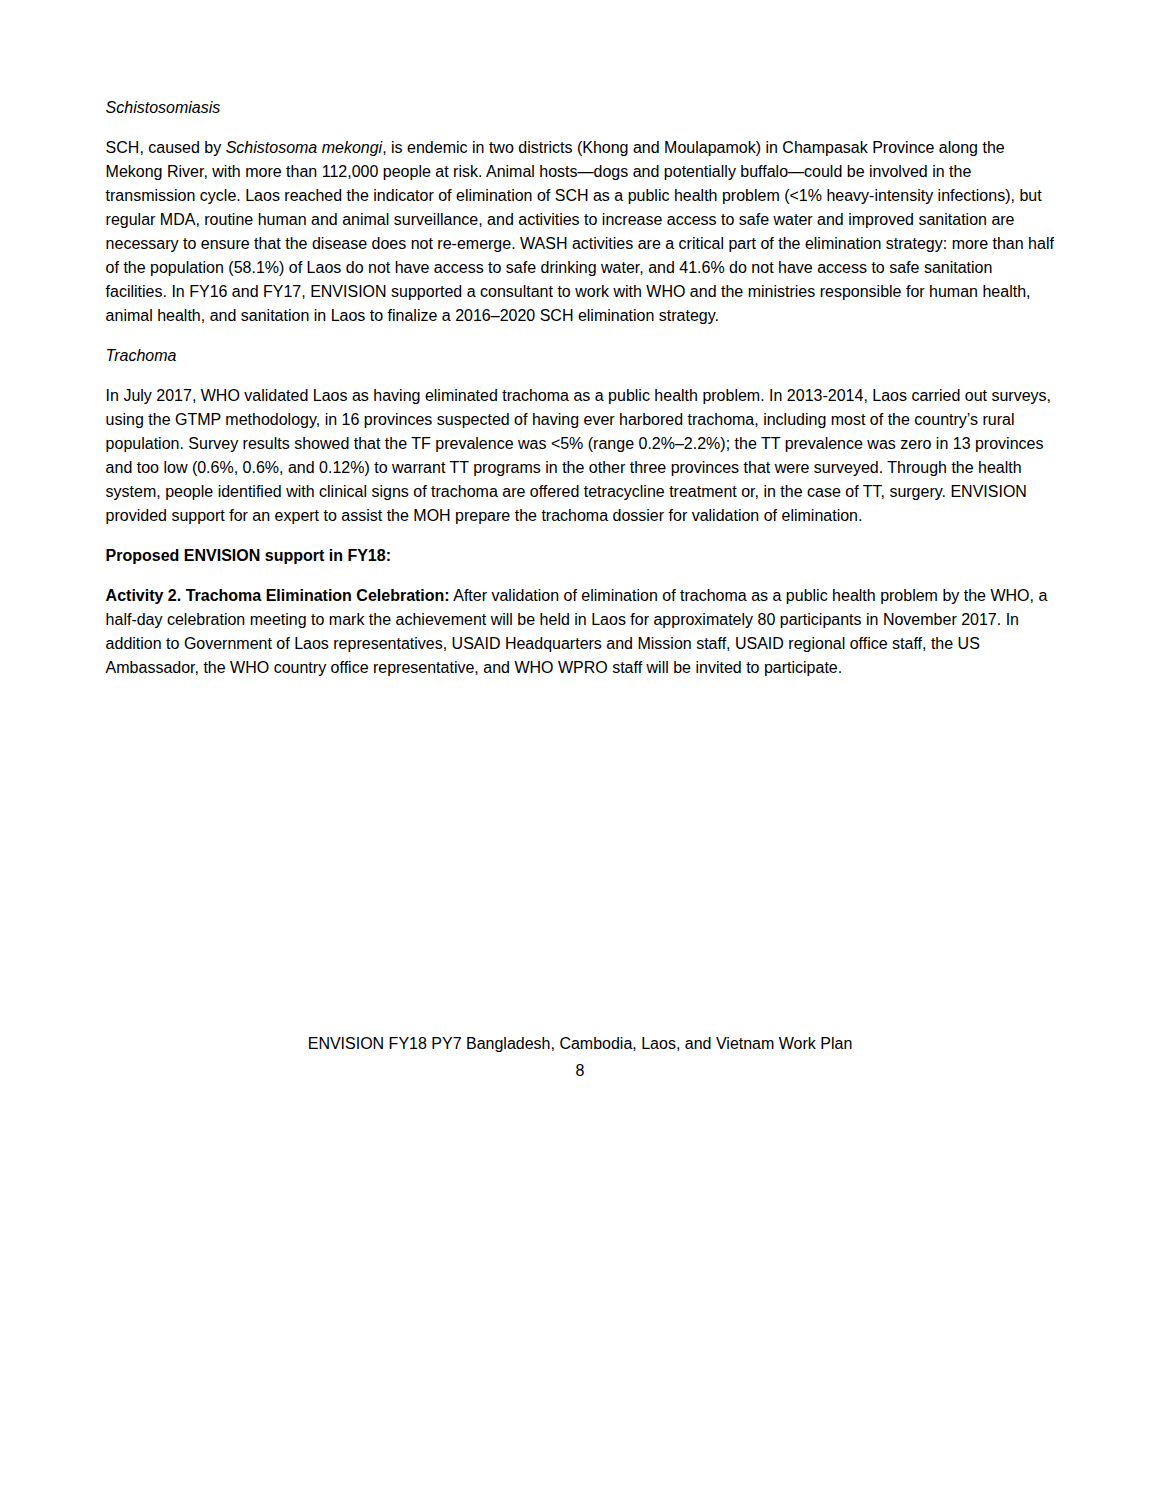Schistosomiasis
SCH, caused by Schistosoma mekongi, is endemic in two districts (Khong and Moulapamok) in Champasak Province along the Mekong River, with more than 112,000 people at risk. Animal hosts—dogs and potentially buffalo—could be involved in the transmission cycle. Laos reached the indicator of elimination of SCH as a public health problem (<1% heavy-intensity infections), but regular MDA, routine human and animal surveillance, and activities to increase access to safe water and improved sanitation are necessary to ensure that the disease does not re-emerge. WASH activities are a critical part of the elimination strategy: more than half of the population (58.1%) of Laos do not have access to safe drinking water, and 41.6% do not have access to safe sanitation facilities. In FY16 and FY17, ENVISION supported a consultant to work with WHO and the ministries responsible for human health, animal health, and sanitation in Laos to finalize a 2016–2020 SCH elimination strategy.
Trachoma
In July 2017, WHO validated Laos as having eliminated trachoma as a public health problem. In 2013-2014, Laos carried out surveys, using the GTMP methodology, in 16 provinces suspected of having ever harbored trachoma, including most of the country’s rural population. Survey results showed that the TF prevalence was <5% (range 0.2%–2.2%); the TT prevalence was zero in 13 provinces and too low (0.6%, 0.6%, and 0.12%) to warrant TT programs in the other three provinces that were surveyed. Through the health system, people identified with clinical signs of trachoma are offered tetracycline treatment or, in the case of TT, surgery. ENVISION provided support for an expert to assist the MOH prepare the trachoma dossier for validation of elimination.
Proposed ENVISION support in FY18:
Activity 2. Trachoma Elimination Celebration: After validation of elimination of trachoma as a public health problem by the WHO, a half-day celebration meeting to mark the achievement will be held in Laos for approximately 80 participants in November 2017. In addition to Government of Laos representatives, USAID Headquarters and Mission staff, USAID regional office staff, the US Ambassador, the WHO country office representative, and WHO WPRO staff will be invited to participate.
ENVISION FY18 PY7 Bangladesh, Cambodia, Laos, and Vietnam Work Plan
8